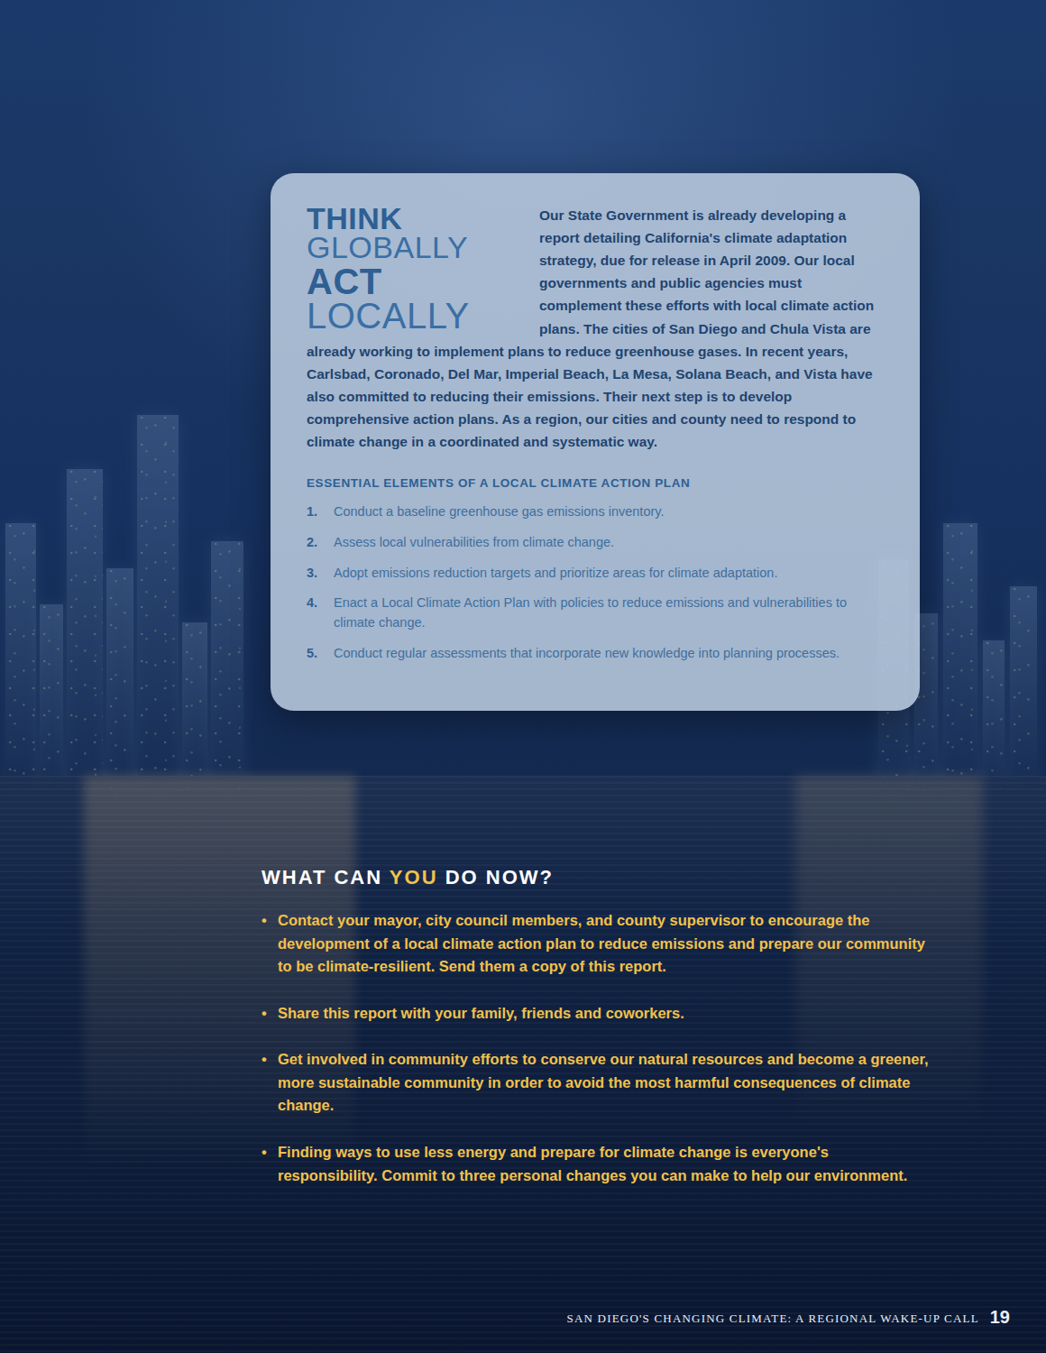Think Globally Act Locally
Our State Government is already developing a report detailing California's climate adaptation strategy, due for release in April 2009. Our local governments and public agencies must complement these efforts with local climate action plans. The cities of San Diego and Chula Vista are already working to implement plans to reduce greenhouse gases. In recent years, Carlsbad, Coronado, Del Mar, Imperial Beach, La Mesa, Solana Beach, and Vista have also committed to reducing their emissions. Their next step is to develop comprehensive action plans. As a region, our cities and county need to respond to climate change in a coordinated and systematic way.
Essential Elements of a Local Climate Action Plan
Conduct a baseline greenhouse gas emissions inventory.
Assess local vulnerabilities from climate change.
Adopt emissions reduction targets and prioritize areas for climate adaptation.
Enact a Local Climate Action Plan with policies to reduce emissions and vulnerabilities to climate change.
Conduct regular assessments that incorporate new knowledge into planning processes.
What can you do now?
Contact your mayor, city council members, and county supervisor to encourage the development of a local climate action plan to reduce emissions and prepare our community to be climate-resilient. Send them a copy of this report.
Share this report with your family, friends and coworkers.
Get involved in community efforts to conserve our natural resources and become a greener, more sustainable community in order to avoid the most harmful consequences of climate change.
Finding ways to use less energy and prepare for climate change is everyone's responsibility. Commit to three personal changes you can make to help our environment.
San Diego's Changing Climate: A Regional Wake-Up Call 19